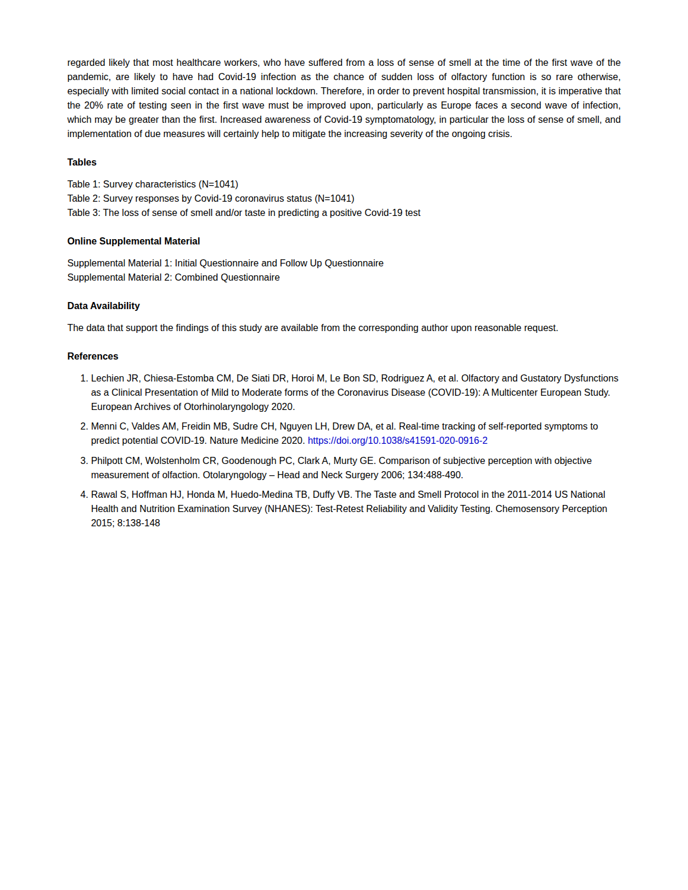regarded likely that most healthcare workers, who have suffered from a loss of sense of smell at the time of the first wave of the pandemic, are likely to have had Covid-19 infection as the chance of sudden loss of olfactory function is so rare otherwise, especially with limited social contact in a national lockdown. Therefore, in order to prevent hospital transmission, it is imperative that the 20% rate of testing seen in the first wave must be improved upon, particularly as Europe faces a second wave of infection, which may be greater than the first. Increased awareness of Covid-19 symptomatology, in particular the loss of sense of smell, and implementation of due measures will certainly help to mitigate the increasing severity of the ongoing crisis.
Tables
Table 1: Survey characteristics (N=1041)
Table 2: Survey responses by Covid-19 coronavirus status (N=1041)
Table 3: The loss of sense of smell and/or taste in predicting a positive Covid-19 test
Online Supplemental Material
Supplemental Material 1: Initial Questionnaire and Follow Up Questionnaire
Supplemental Material 2: Combined Questionnaire
Data Availability
The data that support the findings of this study are available from the corresponding author upon reasonable request.
References
Lechien JR, Chiesa-Estomba CM, De Siati DR, Horoi M, Le Bon SD, Rodriguez A, et al. Olfactory and Gustatory Dysfunctions as a Clinical Presentation of Mild to Moderate forms of the Coronavirus Disease (COVID-19): A Multicenter European Study. European Archives of Otorhinolaryngology 2020.
Menni C, Valdes AM, Freidin MB, Sudre CH, Nguyen LH, Drew DA, et al. Real-time tracking of self-reported symptoms to predict potential COVID-19. Nature Medicine 2020. https://doi.org/10.1038/s41591-020-0916-2
Philpott CM, Wolstenholm CR, Goodenough PC, Clark A, Murty GE. Comparison of subjective perception with objective measurement of olfaction. Otolaryngology – Head and Neck Surgery 2006; 134:488-490.
Rawal S, Hoffman HJ, Honda M, Huedo-Medina TB, Duffy VB. The Taste and Smell Protocol in the 2011-2014 US National Health and Nutrition Examination Survey (NHANES): Test-Retest Reliability and Validity Testing. Chemosensory Perception 2015; 8:138-148